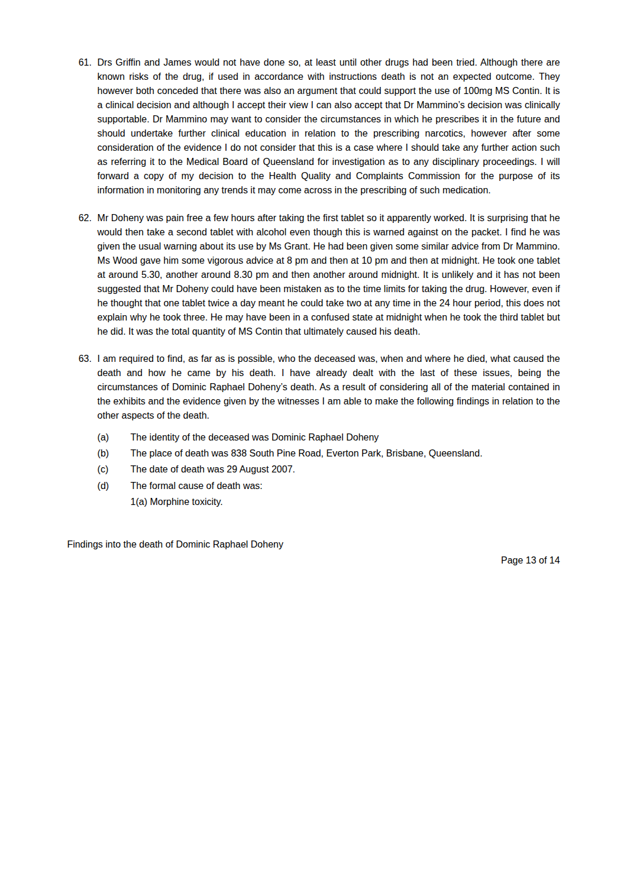61. Drs Griffin and James would not have done so, at least until other drugs had been tried. Although there are known risks of the drug, if used in accordance with instructions death is not an expected outcome. They however both conceded that there was also an argument that could support the use of 100mg MS Contin. It is a clinical decision and although I accept their view I can also accept that Dr Mammino’s decision was clinically supportable. Dr Mammino may want to consider the circumstances in which he prescribes it in the future and should undertake further clinical education in relation to the prescribing narcotics, however after some consideration of the evidence I do not consider that this is a case where I should take any further action such as referring it to the Medical Board of Queensland for investigation as to any disciplinary proceedings. I will forward a copy of my decision to the Health Quality and Complaints Commission for the purpose of its information in monitoring any trends it may come across in the prescribing of such medication.
62. Mr Doheny was pain free a few hours after taking the first tablet so it apparently worked. It is surprising that he would then take a second tablet with alcohol even though this is warned against on the packet. I find he was given the usual warning about its use by Ms Grant. He had been given some similar advice from Dr Mammino. Ms Wood gave him some vigorous advice at 8 pm and then at 10 pm and then at midnight. He took one tablet at around 5.30, another around 8.30 pm and then another around midnight. It is unlikely and it has not been suggested that Mr Doheny could have been mistaken as to the time limits for taking the drug. However, even if he thought that one tablet twice a day meant he could take two at any time in the 24 hour period, this does not explain why he took three. He may have been in a confused state at midnight when he took the third tablet but he did. It was the total quantity of MS Contin that ultimately caused his death.
63. I am required to find, as far as is possible, who the deceased was, when and where he died, what caused the death and how he came by his death. I have already dealt with the last of these issues, being the circumstances of Dominic Raphael Doheny’s death. As a result of considering all of the material contained in the exhibits and the evidence given by the witnesses I am able to make the following findings in relation to the other aspects of the death.
(a) The identity of the deceased was Dominic Raphael Doheny
(b) The place of death was 838 South Pine Road, Everton Park, Brisbane, Queensland.
(c) The date of death was 29 August 2007.
(d) The formal cause of death was:
1(a) Morphine toxicity.
Findings into the death of Dominic Raphael Doheny
Page 13 of 14